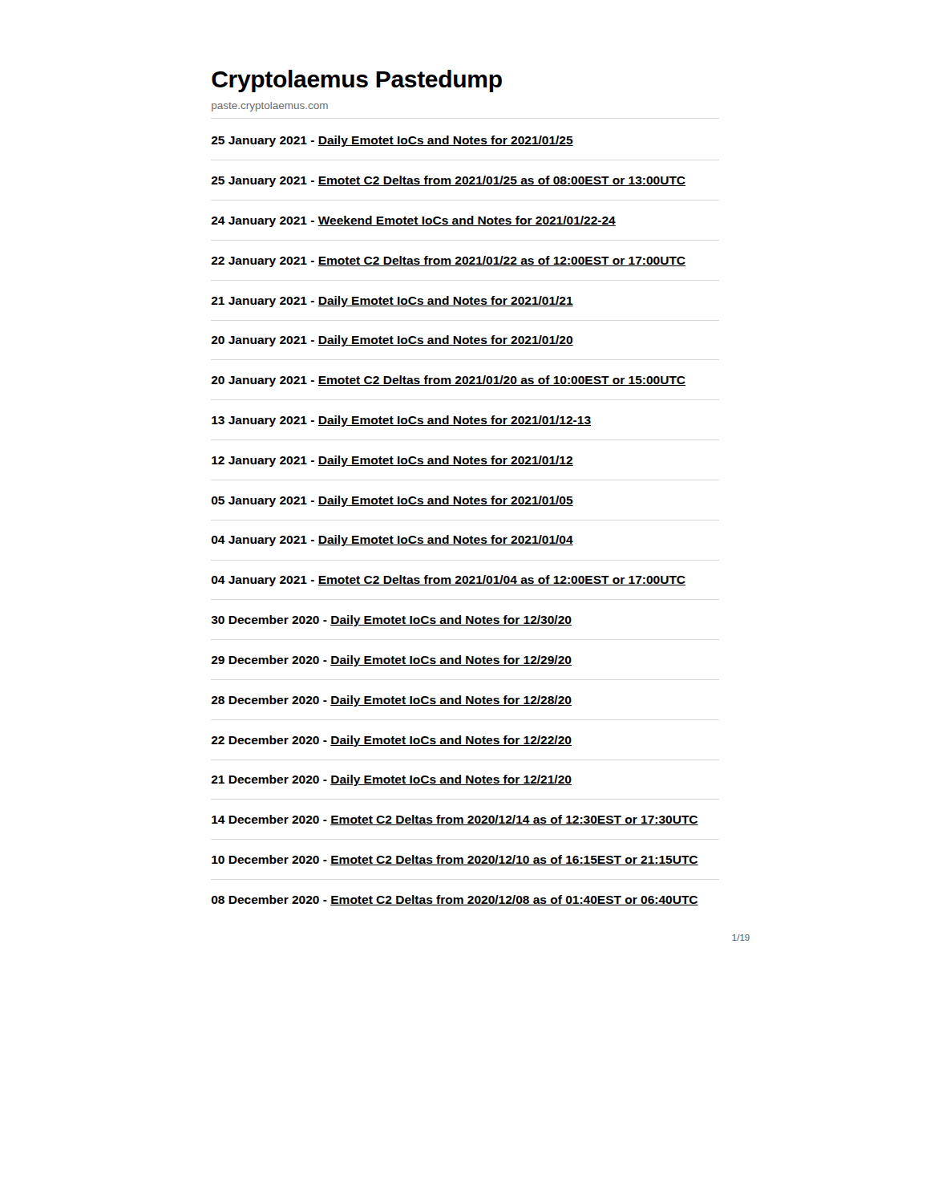Cryptolaemus Pastedump
paste.cryptolaemus.com
25 January 2021 - Daily Emotet IoCs and Notes for 2021/01/25
25 January 2021 - Emotet C2 Deltas from 2021/01/25 as of 08:00EST or 13:00UTC
24 January 2021 - Weekend Emotet IoCs and Notes for 2021/01/22-24
22 January 2021 - Emotet C2 Deltas from 2021/01/22 as of 12:00EST or 17:00UTC
21 January 2021 - Daily Emotet IoCs and Notes for 2021/01/21
20 January 2021 - Daily Emotet IoCs and Notes for 2021/01/20
20 January 2021 - Emotet C2 Deltas from 2021/01/20 as of 10:00EST or 15:00UTC
13 January 2021 - Daily Emotet IoCs and Notes for 2021/01/12-13
12 January 2021 - Daily Emotet IoCs and Notes for 2021/01/12
05 January 2021 - Daily Emotet IoCs and Notes for 2021/01/05
04 January 2021 - Daily Emotet IoCs and Notes for 2021/01/04
04 January 2021 - Emotet C2 Deltas from 2021/01/04 as of 12:00EST or 17:00UTC
30 December 2020 - Daily Emotet IoCs and Notes for 12/30/20
29 December 2020 - Daily Emotet IoCs and Notes for 12/29/20
28 December 2020 - Daily Emotet IoCs and Notes for 12/28/20
22 December 2020 - Daily Emotet IoCs and Notes for 12/22/20
21 December 2020 - Daily Emotet IoCs and Notes for 12/21/20
14 December 2020 - Emotet C2 Deltas from 2020/12/14 as of 12:30EST or 17:30UTC
10 December 2020 - Emotet C2 Deltas from 2020/12/10 as of 16:15EST or 21:15UTC
08 December 2020 - Emotet C2 Deltas from 2020/12/08 as of 01:40EST or 06:40UTC
1/19